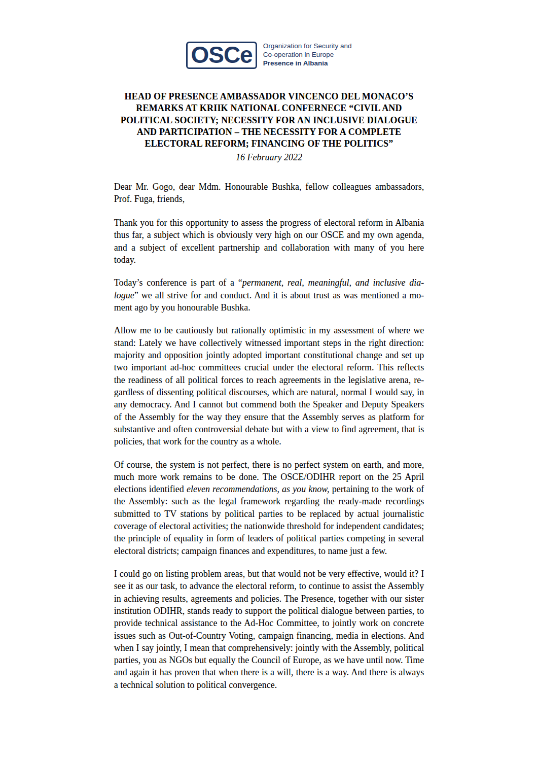OSCe Organization for Security and
Co-operation in Europe
Presence in Albania
Head of Presence Ambassador Vincenco Del Monaco’s Remarks at KRIIK National Confernece “Civil and Political Society; Necessity for an Inclusive Dialogue and Participation – The Necessity for a Complete Electoral Reform; Financing of the Politics”
16 February 2022
Dear Mr. Gogo, dear Mdm. Honourable Bushka, fellow colleagues ambassadors, Prof. Fuga, friends,
Thank you for this opportunity to assess the progress of electoral reform in Albania thus far, a subject which is obviously very high on our OSCE and my own agenda, and a subject of excellent partnership and collaboration with many of you here today.
Today’s conference is part of a “permanent, real, meaningful, and inclusive dialogue” we all strive for and conduct. And it is about trust as was mentioned a moment ago by you honourable Bushka.
Allow me to be cautiously but rationally optimistic in my assessment of where we stand: Lately we have collectively witnessed important steps in the right direction: majority and opposition jointly adopted important constitutional change and set up two important ad-hoc committees crucial under the electoral reform. This reflects the readiness of all political forces to reach agreements in the legislative arena, regardless of dissenting political discourses, which are natural, normal I would say, in any democracy. And I cannot but commend both the Speaker and Deputy Speakers of the Assembly for the way they ensure that the Assembly serves as platform for substantive and often controversial debate but with a view to find agreement, that is policies, that work for the country as a whole.
Of course, the system is not perfect, there is no perfect system on earth, and more, much more work remains to be done. The OSCE/ODIHR report on the 25 April elections identified eleven recommendations, as you know, pertaining to the work of the Assembly: such as the legal framework regarding the ready-made recordings submitted to TV stations by political parties to be replaced by actual journalistic coverage of electoral activities; the nationwide threshold for independent candidates; the principle of equality in form of leaders of political parties competing in several electoral districts; campaign finances and expenditures, to name just a few.
I could go on listing problem areas, but that would not be very effective, would it? I see it as our task, to advance the electoral reform, to continue to assist the Assembly in achieving results, agreements and policies. The Presence, together with our sister institution ODIHR, stands ready to support the political dialogue between parties, to provide technical assistance to the Ad-Hoc Committee, to jointly work on concrete issues such as Out-of-Country Voting, campaign financing, media in elections. And when I say jointly, I mean that comprehensively: jointly with the Assembly, political parties, you as NGOs but equally the Council of Europe, as we have until now. Time and again it has proven that when there is a will, there is a way. And there is always a technical solution to political convergence.